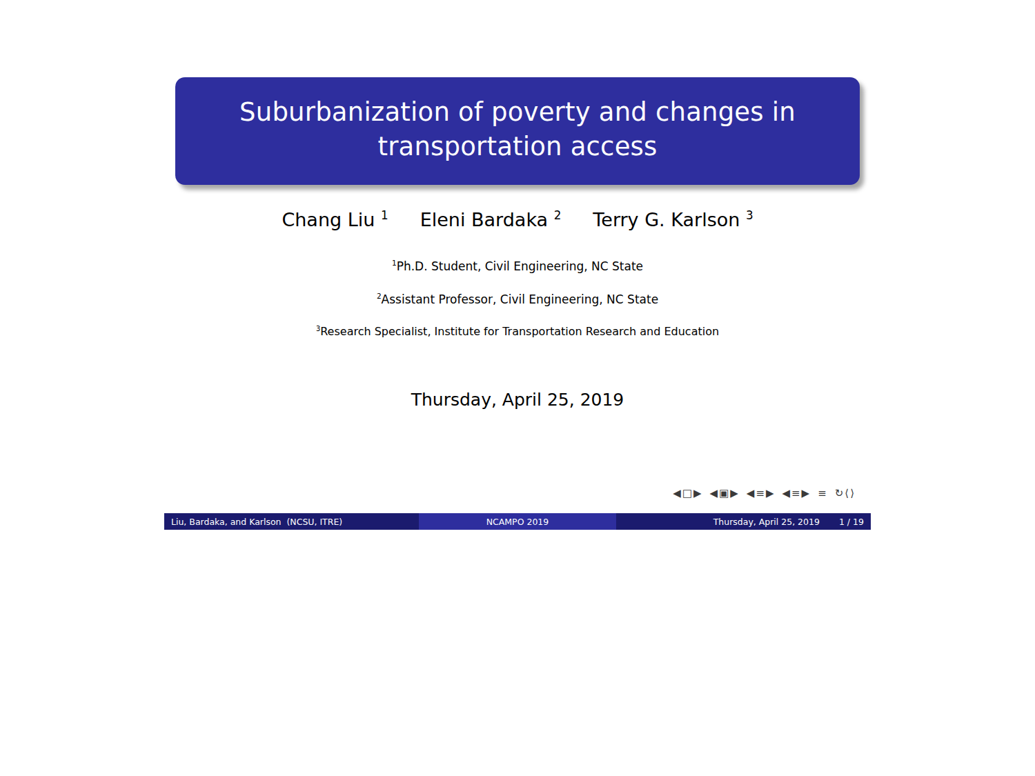Suburbanization of poverty and changes in
transportation access
Chang Liu 1 Eleni Bardaka 2 Terry G. Karlson 3
1Ph.D. Student, Civil Engineering, NC State
2Assistant Professor, Civil Engineering, NC State
3Research Specialist, Institute for Transportation Research and Education
Thursday, April 25, 2019
◀□▶ ◀▣▶ ◀≡▶ ◀≡▶ ≡ ↻⟨⟩
Liu, Bardaka, and Karlson (NCSU, ITRE)
NCAMPO 2019
Thursday, April 25, 20191 / 19